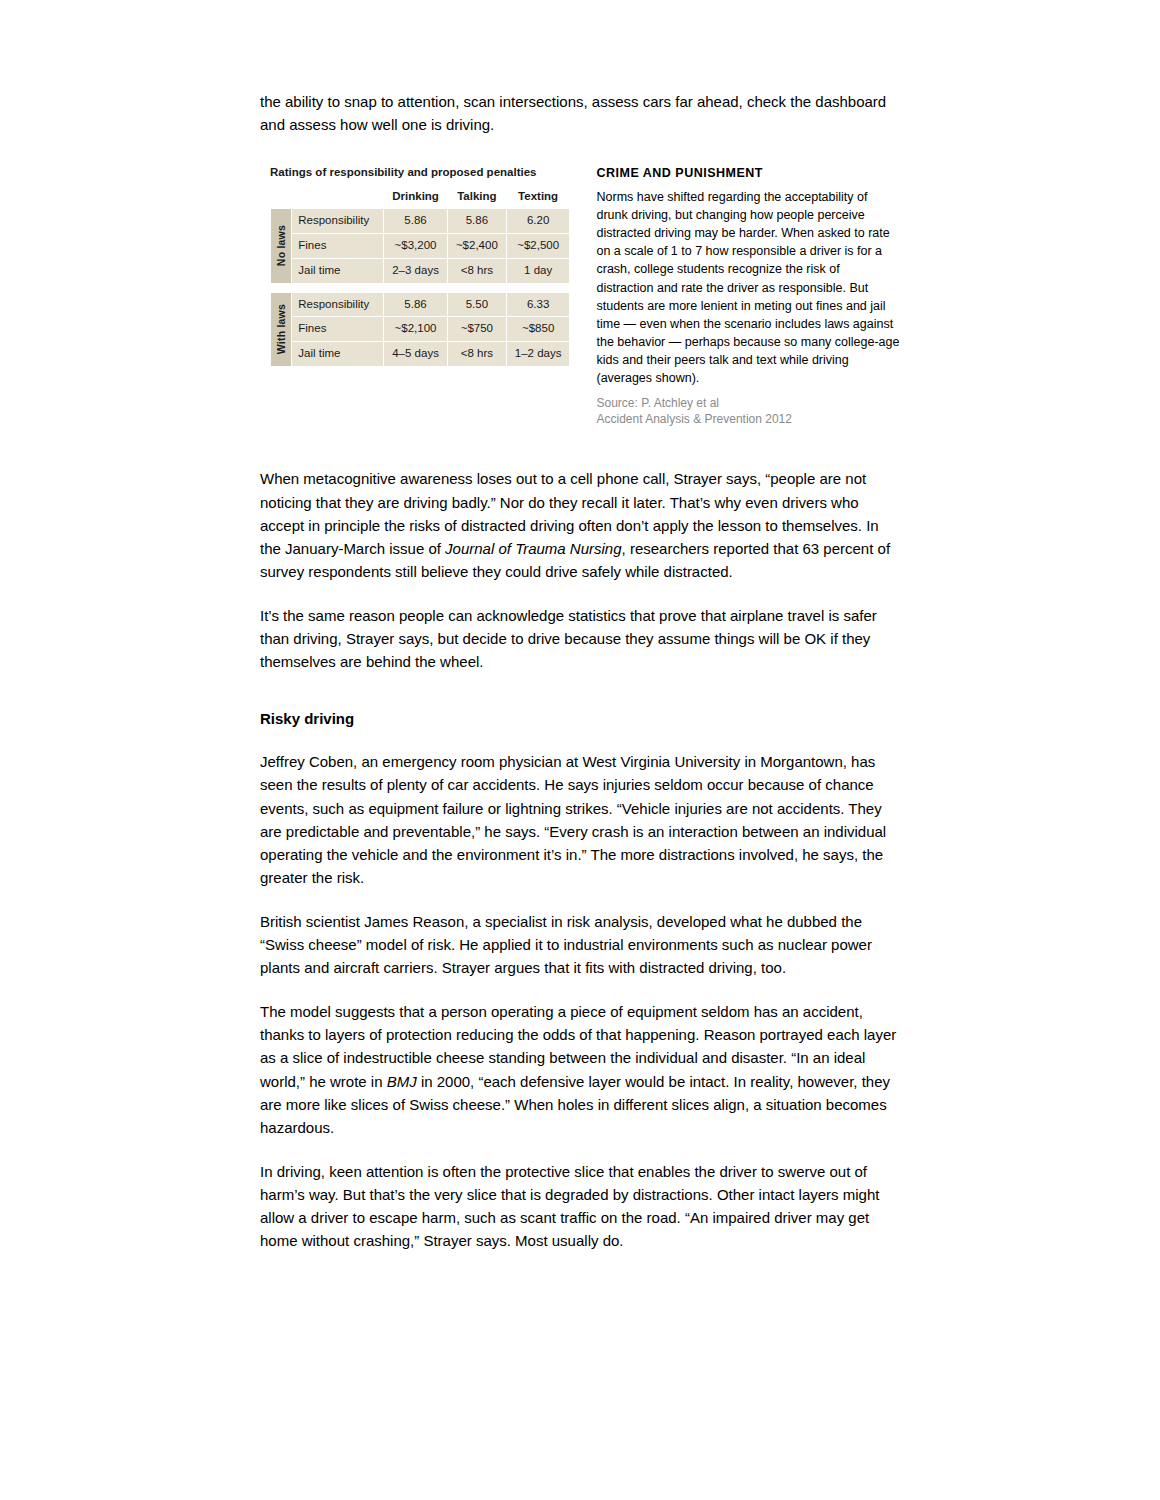the ability to snap to attention, scan intersections, assess cars far ahead, check the dashboard and assess how well one is driving.
Ratings of responsibility and proposed penalties
| | | Drinking | Talking | Texting |
| --- | --- | --- | --- | --- |
| No laws | Responsibility | 5.86 | 5.86 | 6.20 |
| Fines | ~$3,200 | ~$2,400 | ~$2,500 |
| Jail time | 2–3 days | <8 hrs | 1 day |
| With laws | Responsibility | 5.86 | 5.50 | 6.33 |
| Fines | ~$2,100 | ~$750 | ~$850 |
| Jail time | 4–5 days | <8 hrs | 1–2 days |
Crime and punishment
Norms have shifted regarding the acceptability of drunk driving, but changing how people perceive distracted driving may be harder. When asked to rate on a scale of 1 to 7 how responsible a driver is for a crash, college students recognize the risk of distraction and rate the driver as responsible. But students are more lenient in meting out fines and jail time — even when the scenario includes laws against the behavior — perhaps because so many college-age kids and their peers talk and text while driving (averages shown).
Source: P. Atchley et al
Accident Analysis & Prevention 2012
When metacognitive awareness loses out to a cell phone call, Strayer says, “people are not noticing that they are driving badly.” Nor do they recall it later. That’s why even drivers who accept in principle the risks of distracted driving often don’t apply the lesson to themselves. In the January-March issue of Journal of Trauma Nursing, researchers reported that 63 percent of survey respondents still believe they could drive safely while distracted.
It’s the same reason people can acknowledge statistics that prove that airplane travel is safer than driving, Strayer says, but decide to drive because they assume things will be OK if they themselves are behind the wheel.
Risky driving
Jeffrey Coben, an emergency room physician at West Virginia University in Morgantown, has seen the results of plenty of car accidents. He says injuries seldom occur because of chance events, such as equipment failure or lightning strikes. “Vehicle injuries are not accidents. They are predictable and preventable,” he says. “Every crash is an interaction between an individual operating the vehicle and the environment it’s in.” The more distractions involved, he says, the greater the risk.
British scientist James Reason, a specialist in risk analysis, developed what he dubbed the “Swiss cheese” model of risk. He applied it to industrial environments such as nuclear power plants and aircraft carriers. Strayer argues that it fits with distracted driving, too.
The model suggests that a person operating a piece of equipment seldom has an accident, thanks to layers of protection reducing the odds of that happening. Reason portrayed each layer as a slice of indestructible cheese standing between the individual and disaster. “In an ideal world,” he wrote in BMJ in 2000, “each defensive layer would be intact. In reality, however, they are more like slices of Swiss cheese.” When holes in different slices align, a situation becomes hazardous.
In driving, keen attention is often the protective slice that enables the driver to swerve out of harm’s way. But that’s the very slice that is degraded by distractions. Other intact layers might allow a driver to escape harm, such as scant traffic on the road. “An impaired driver may get home without crashing,” Strayer says. Most usually do.